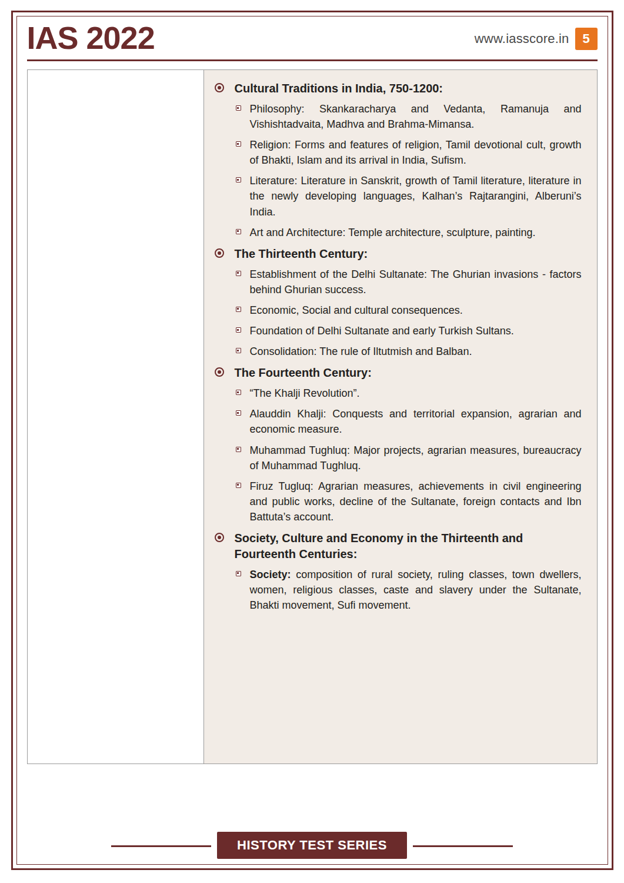IAS 2022
www.iasscore.in
5
Cultural Traditions in India, 750-1200:
Philosophy: Skankaracharya and Vedanta, Ramanuja and Vishishtadvaita, Madhva and Brahma-Mimansa.
Religion: Forms and features of religion, Tamil devotional cult, growth of Bhakti, Islam and its arrival in India, Sufism.
Literature: Literature in Sanskrit, growth of Tamil literature, literature in the newly developing languages, Kalhan’s Rajtarangini, Alberuni’s India.
Art and Architecture: Temple architecture, sculpture, painting.
The Thirteenth Century:
Establishment of the Delhi Sultanate: The Ghurian invasions - factors behind Ghurian success.
Economic, Social and cultural consequences.
Foundation of Delhi Sultanate and early Turkish Sultans.
Consolidation: The rule of Iltutmish and Balban.
The Fourteenth Century:
“The Khalji Revolution”.
Alauddin Khalji: Conquests and territorial expansion, agrarian and economic measure.
Muhammad Tughluq: Major projects, agrarian measures, bureaucracy of Muhammad Tughluq.
Firuz Tugluq: Agrarian measures, achievements in civil engineering and public works, decline of the Sultanate, foreign contacts and Ibn Battuta’s account.
Society, Culture and Economy in the Thirteenth and Fourteenth Centuries:
Society: composition of rural society, ruling classes, town dwellers, women, religious classes, caste and slavery under the Sultanate, Bhakti movement, Sufi movement.
HISTORY TEST SERIES